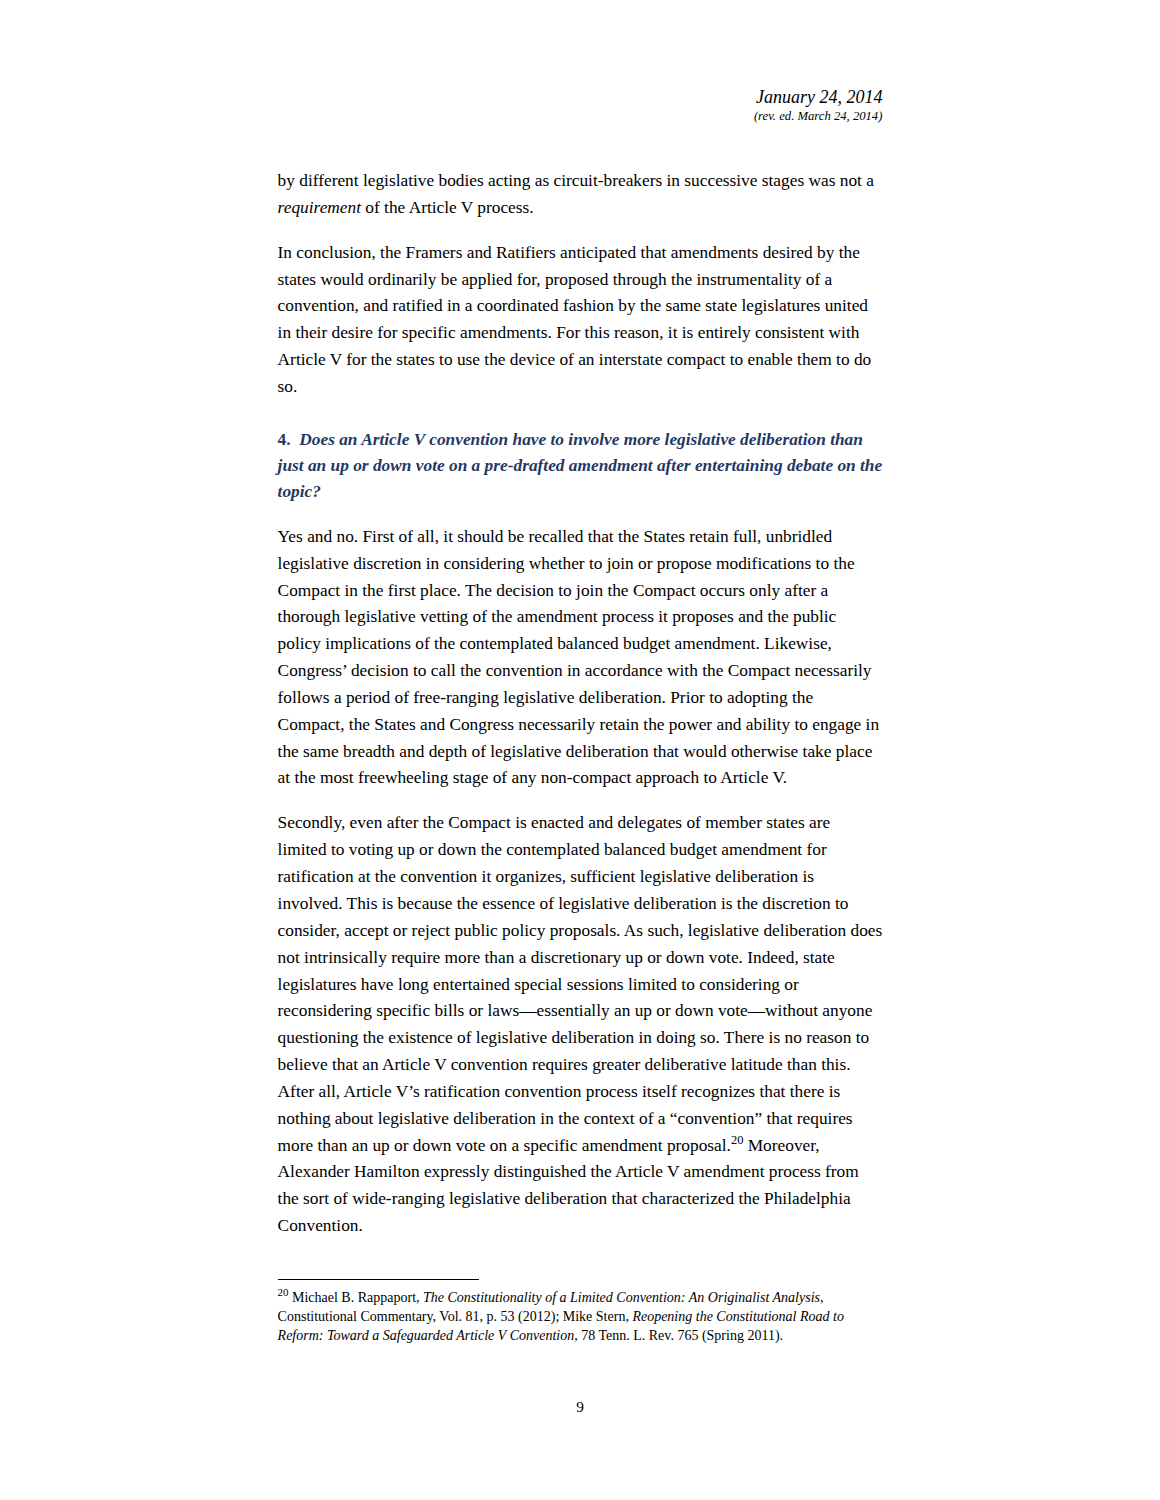January 24, 2014
(rev. ed. March 24, 2014)
by different legislative bodies acting as circuit-breakers in successive stages was not a requirement of the Article V process.
In conclusion, the Framers and Ratifiers anticipated that amendments desired by the states would ordinarily be applied for, proposed through the instrumentality of a convention, and ratified in a coordinated fashion by the same state legislatures united in their desire for specific amendments. For this reason, it is entirely consistent with Article V for the states to use the device of an interstate compact to enable them to do so.
4. Does an Article V convention have to involve more legislative deliberation than just an up or down vote on a pre-drafted amendment after entertaining debate on the topic?
Yes and no. First of all, it should be recalled that the States retain full, unbridled legislative discretion in considering whether to join or propose modifications to the Compact in the first place. The decision to join the Compact occurs only after a thorough legislative vetting of the amendment process it proposes and the public policy implications of the contemplated balanced budget amendment. Likewise, Congress’ decision to call the convention in accordance with the Compact necessarily follows a period of free-ranging legislative deliberation. Prior to adopting the Compact, the States and Congress necessarily retain the power and ability to engage in the same breadth and depth of legislative deliberation that would otherwise take place at the most freewheeling stage of any non-compact approach to Article V.
Secondly, even after the Compact is enacted and delegates of member states are limited to voting up or down the contemplated balanced budget amendment for ratification at the convention it organizes, sufficient legislative deliberation is involved. This is because the essence of legislative deliberation is the discretion to consider, accept or reject public policy proposals. As such, legislative deliberation does not intrinsically require more than a discretionary up or down vote. Indeed, state legislatures have long entertained special sessions limited to considering or reconsidering specific bills or laws—essentially an up or down vote—without anyone questioning the existence of legislative deliberation in doing so. There is no reason to believe that an Article V convention requires greater deliberative latitude than this. After all, Article V’s ratification convention process itself recognizes that there is nothing about legislative deliberation in the context of a “convention” that requires more than an up or down vote on a specific amendment proposal.20 Moreover, Alexander Hamilton expressly distinguished the Article V amendment process from the sort of wide-ranging legislative deliberation that characterized the Philadelphia Convention.
20 Michael B. Rappaport, The Constitutionality of a Limited Convention: An Originalist Analysis, Constitutional Commentary, Vol. 81, p. 53 (2012); Mike Stern, Reopening the Constitutional Road to Reform: Toward a Safeguarded Article V Convention, 78 Tenn. L. Rev. 765 (Spring 2011).
9